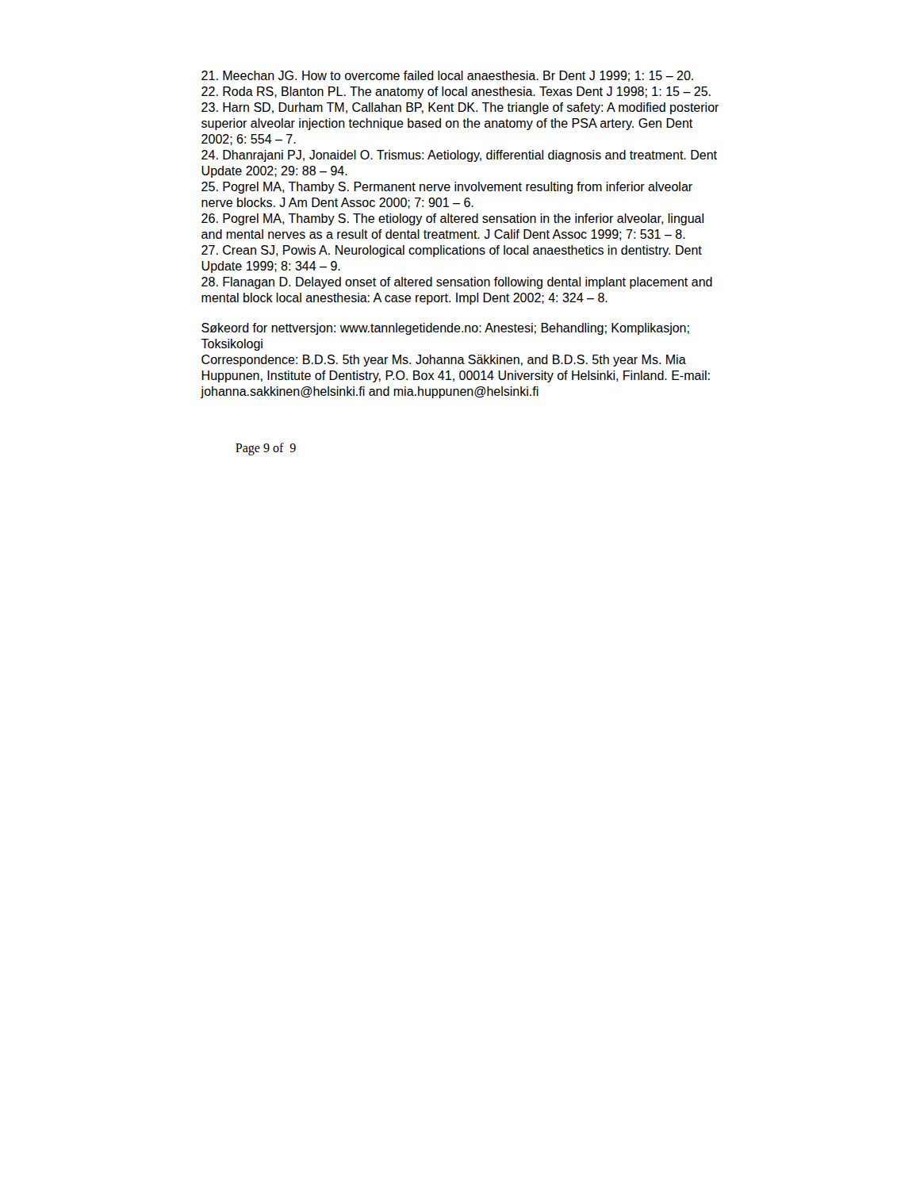21. Meechan JG. How to overcome failed local anaesthesia. Br Dent J 1999; 1: 15 – 20.
22. Roda RS, Blanton PL. The anatomy of local anesthesia. Texas Dent J 1998; 1: 15 – 25.
23. Harn SD, Durham TM, Callahan BP, Kent DK. The triangle of safety: A modified posterior superior alveolar injection technique based on the anatomy of the PSA artery. Gen Dent 2002; 6: 554 – 7.
24. Dhanrajani PJ, Jonaidel O. Trismus: Aetiology, differential diagnosis and treatment. Dent Update 2002; 29: 88 – 94.
25. Pogrel MA, Thamby S. Permanent nerve involvement resulting from inferior alveolar nerve blocks. J Am Dent Assoc 2000; 7: 901 – 6.
26. Pogrel MA, Thamby S. The etiology of altered sensation in the inferior alveolar, lingual and mental nerves as a result of dental treatment. J Calif Dent Assoc 1999; 7: 531 – 8.
27. Crean SJ, Powis A. Neurological complications of local anaesthetics in dentistry. Dent Update 1999; 8: 344 – 9.
28. Flanagan D. Delayed onset of altered sensation following dental implant placement and mental block local anesthesia: A case report. Impl Dent 2002; 4: 324 – 8.
Søkeord for nettversjon: www.tannlegetidende.no: Anestesi; Behandling; Komplikasjon; Toksikologi
Correspondence: B.D.S. 5th year Ms. Johanna Säkkinen, and B.D.S. 5th year Ms. Mia Huppunen, Institute of Dentistry, P.O. Box 41, 00014 University of Helsinki, Finland. E-mail: johanna.sakkinen@helsinki.fi and mia.huppunen@helsinki.fi
Page 9 of 9